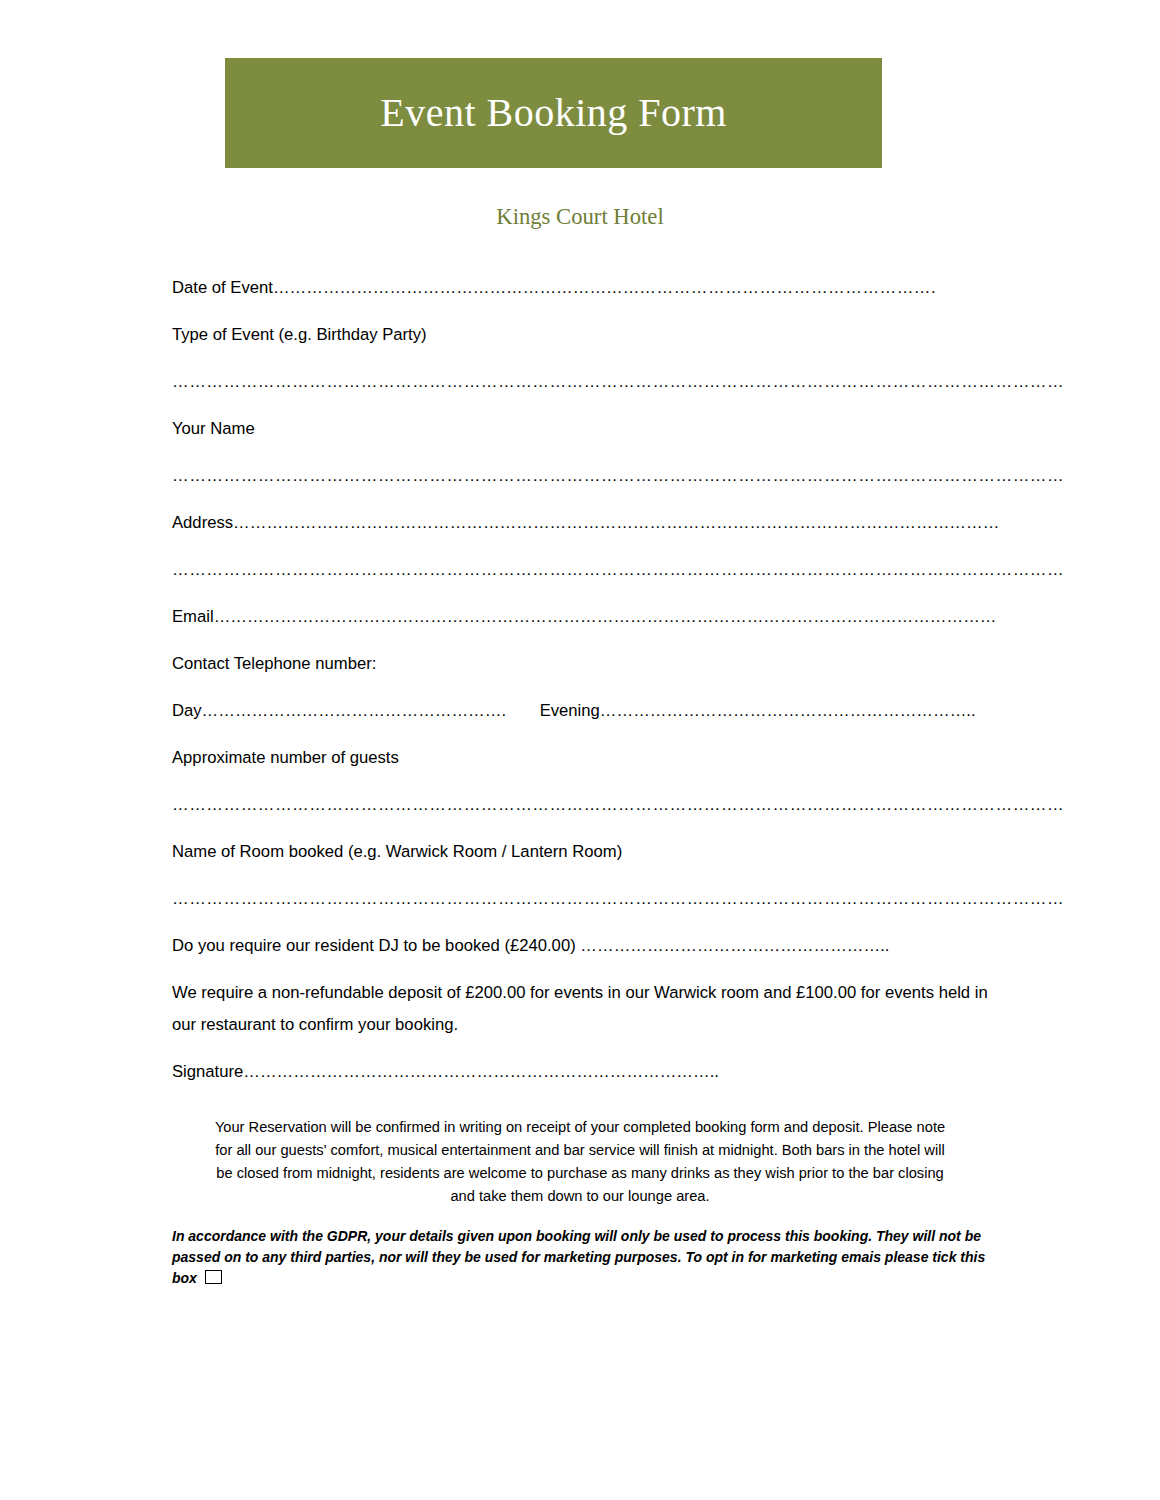Event Booking Form
Kings Court Hotel
Date of Event……………………………………………………………………………………………………….
Type of Event (e.g. Birthday Party)
…………………………………………………………………………………………………………………………………………
Your Name
…………………………………………………………………………………………………………………………………………
Address…………………………………………………………………………………………………………………………
…………………………………………………………………………………………………………………………………………
Email……………………………………………………………………………………………………………………………
Contact Telephone number:
Day………………………………………………. Evening…………………………………………………………..
Approximate number of guests
…………………………………………………………………………………………………………………………………………
Name of Room booked (e.g. Warwick Room / Lantern Room)
…………………………………………………………………………………………………………………………………………
Do you require our resident DJ to be booked (£240.00) ………………………………………………..
We require a non-refundable deposit of £200.00 for events in our Warwick room and £100.00 for events held in our restaurant to confirm your booking.
Signature…………………………………………………………………………..
Your Reservation will be confirmed in writing on receipt of your completed booking form and deposit. Please note for all our guests' comfort, musical entertainment and bar service will finish at midnight. Both bars in the hotel will be closed from midnight, residents are welcome to purchase as many drinks as they wish prior to the bar closing and take them down to our lounge area.
In accordance with the GDPR, your details given upon booking will only be used to process this booking. They will not be passed on to any third parties, nor will they be used for marketing purposes. To opt in for marketing emais please tick this box